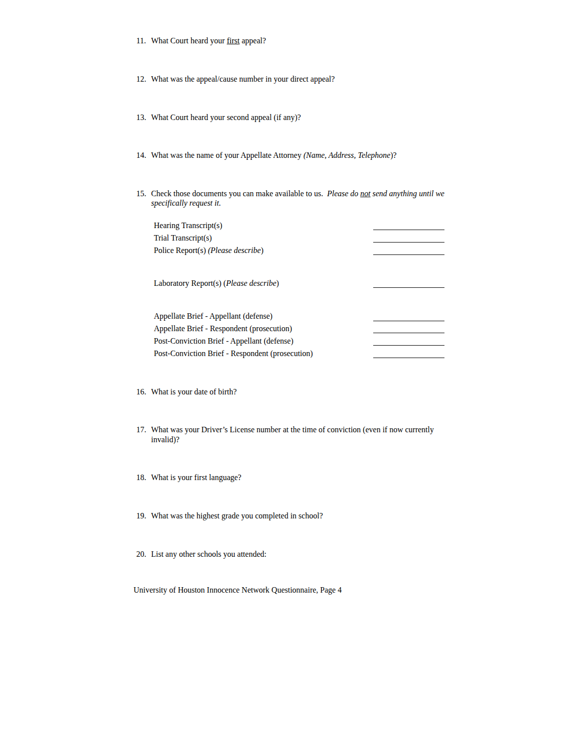What Court heard your first appeal?
What was the appeal/cause number in your direct appeal?
What Court heard your second appeal (if any)?
What was the name of your Appellate Attorney (Name, Address, Telephone)?
Check those documents you can make available to us. Please do not send anything until we specifically request it.
Hearing Transcript(s)
Trial Transcript(s)
Police Report(s) (Please describe)
Laboratory Report(s) (Please describe)
Appellate Brief - Appellant (defense)
Appellate Brief - Respondent (prosecution)
Post-Conviction Brief - Appellant (defense)
Post-Conviction Brief - Respondent (prosecution)
What is your date of birth?
What was your Driver’s License number at the time of conviction (even if now currently invalid)?
What is your first language?
What was the highest grade you completed in school?
List any other schools you attended:
University of Houston Innocence Network Questionnaire, Page 4